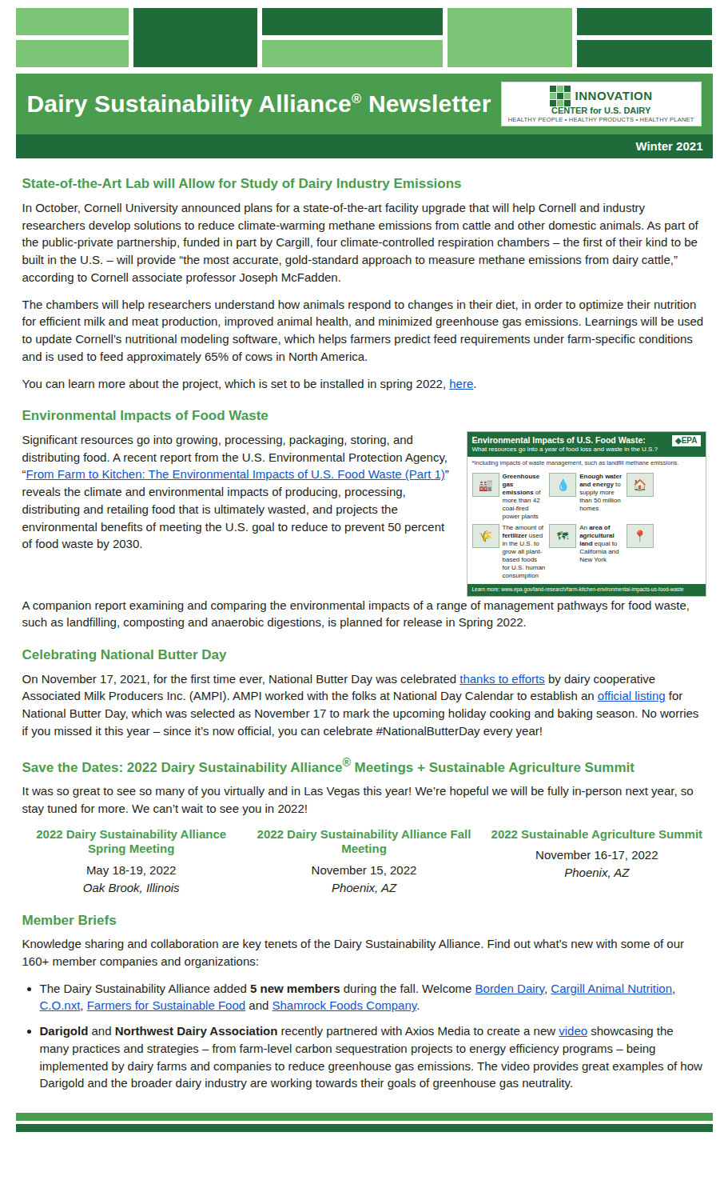Dairy Sustainability Alliance® Newsletter
INNOVATION
CENTER for U.S. DAIRY
HEALTHY PEOPLE • HEALTHY PRODUCTS • HEALTHY PLANET
Winter 2021
State-of-the-Art Lab will Allow for Study of Dairy Industry Emissions
In October, Cornell University announced plans for a state-of-the-art facility upgrade that will help Cornell and industry researchers develop solutions to reduce climate-warming methane emissions from cattle and other domestic animals. As part of the public-private partnership, funded in part by Cargill, four climate-controlled respiration chambers – the first of their kind to be built in the U.S. – will provide “the most accurate, gold-standard approach to measure methane emissions from dairy cattle,” according to Cornell associate professor Joseph McFadden.
The chambers will help researchers understand how animals respond to changes in their diet, in order to optimize their nutrition for efficient milk and meat production, improved animal health, and minimized greenhouse gas emissions. Learnings will be used to update Cornell’s nutritional modeling software, which helps farmers predict feed requirements under farm-specific conditions and is used to feed approximately 65% of cows in North America.
You can learn more about the project, which is set to be installed in spring 2022, here.
Environmental Impacts of Food Waste
Significant resources go into growing, processing, packaging, storing, and distributing food. A recent report from the U.S. Environmental Protection Agency, “From Farm to Kitchen: The Environmental Impacts of U.S. Food Waste (Part 1)” reveals the climate and environmental impacts of producing, processing, distributing and retailing food that is ultimately wasted, and projects the environmental benefits of meeting the U.S. goal to reduce to prevent 50 percent of food waste by 2030.
Environmental Impacts of U.S. Food Waste:
What resources go into a year of food loss and waste in the U.S.?
◆EPA
*Including impacts of waste management, such as landfill methane emissions.
🏭
Greenhouse gas emissions of more than 42 coal-fired power plants
💧
Enough water and energy to supply more than 50 million homes
🏠
🌾
The amount of fertilizer used in the U.S. to grow all plant-based foods for U.S. human consumption
🗺
An area of agricultural land equal to California and New York
📍
Learn more: www.epa.gov/land-research/farm-kitchen-environmental-impacts-us-food-waste
A companion report examining and comparing the environmental impacts of a range of management pathways for food waste, such as landfilling, composting and anaerobic digestions, is planned for release in Spring 2022.
Celebrating National Butter Day
On November 17, 2021, for the first time ever, National Butter Day was celebrated thanks to efforts by dairy cooperative Associated Milk Producers Inc. (AMPI). AMPI worked with the folks at National Day Calendar to establish an official listing for National Butter Day, which was selected as November 17 to mark the upcoming holiday cooking and baking season. No worries if you missed it this year – since it’s now official, you can celebrate #NationalButterDay every year!
Save the Dates: 2022 Dairy Sustainability Alliance® Meetings + Sustainable Agriculture Summit
It was so great to see so many of you virtually and in Las Vegas this year! We’re hopeful we will be fully in-person next year, so stay tuned for more. We can’t wait to see you in 2022!
2022 Dairy Sustainability Alliance Spring Meeting
May 18-19, 2022
Oak Brook, Illinois
2022 Dairy Sustainability Alliance Fall Meeting
November 15, 2022
Phoenix, AZ
2022 Sustainable Agriculture Summit
November 16-17, 2022
Phoenix, AZ
Member Briefs
Knowledge sharing and collaboration are key tenets of the Dairy Sustainability Alliance. Find out what’s new with some of our 160+ member companies and organizations:
The Dairy Sustainability Alliance added 5 new members during the fall. Welcome Borden Dairy, Cargill Animal Nutrition, C.O.nxt, Farmers for Sustainable Food and Shamrock Foods Company.
Darigold and Northwest Dairy Association recently partnered with Axios Media to create a new video showcasing the many practices and strategies – from farm-level carbon sequestration projects to energy efficiency programs – being implemented by dairy farms and companies to reduce greenhouse gas emissions. The video provides great examples of how Darigold and the broader dairy industry are working towards their goals of greenhouse gas neutrality.